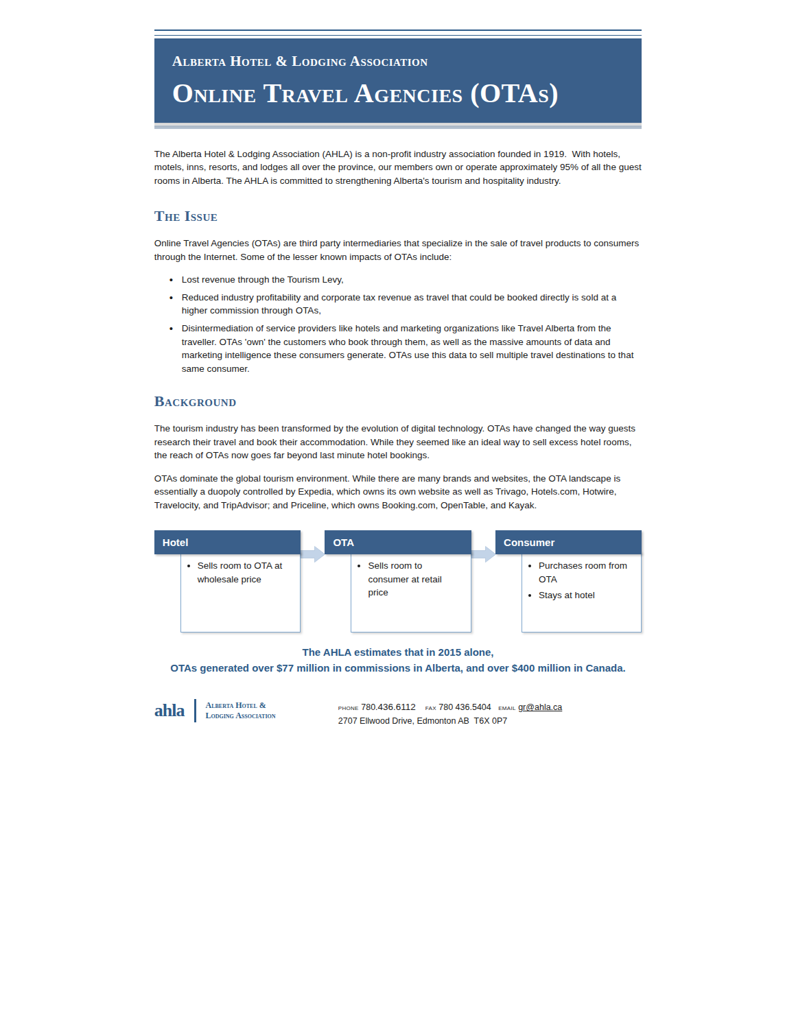Alberta Hotel & Lodging Association
Online Travel Agencies (OTAs)
The Alberta Hotel & Lodging Association (AHLA) is a non-profit industry association founded in 1919. With hotels, motels, inns, resorts, and lodges all over the province, our members own or operate approximately 95% of all the guest rooms in Alberta. The AHLA is committed to strengthening Alberta's tourism and hospitality industry.
The Issue
Online Travel Agencies (OTAs) are third party intermediaries that specialize in the sale of travel products to consumers through the Internet. Some of the lesser known impacts of OTAs include:
Lost revenue through the Tourism Levy,
Reduced industry profitability and corporate tax revenue as travel that could be booked directly is sold at a higher commission through OTAs,
Disintermediation of service providers like hotels and marketing organizations like Travel Alberta from the traveller. OTAs 'own' the customers who book through them, as well as the massive amounts of data and marketing intelligence these consumers generate. OTAs use this data to sell multiple travel destinations to that same consumer.
Background
The tourism industry has been transformed by the evolution of digital technology. OTAs have changed the way guests research their travel and book their accommodation. While they seemed like an ideal way to sell excess hotel rooms, the reach of OTAs now goes far beyond last minute hotel bookings.
OTAs dominate the global tourism environment. While there are many brands and websites, the OTA landscape is essentially a duopoly controlled by Expedia, which owns its own website as well as Trivago, Hotels.com, Hotwire, Travelocity, and TripAdvisor; and Priceline, which owns Booking.com, OpenTable, and Kayak.
Hotel
Sells room to OTA at wholesale price
OTA
Sells room to consumer at retail price
Consumer
Purchases room from OTA
Stays at hotel
The AHLA estimates that in 2015 alone,
OTAs generated over $77 million in commissions in Alberta, and over $400 million in Canada.
ahla Alberta Hotel &
Lodging Association
phone 780.436.6112 fax 780 436.5404 email gr@ahla.ca
2707 Ellwood Drive, Edmonton AB T6X 0P7